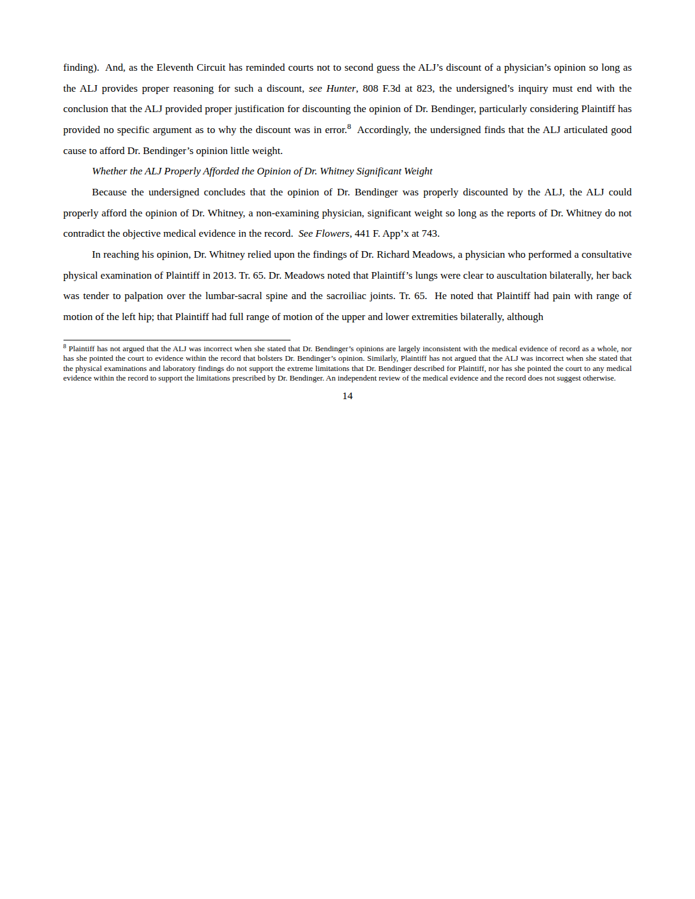finding). And, as the Eleventh Circuit has reminded courts not to second guess the ALJ’s discount of a physician’s opinion so long as the ALJ provides proper reasoning for such a discount, see Hunter, 808 F.3d at 823, the undersigned’s inquiry must end with the conclusion that the ALJ provided proper justification for discounting the opinion of Dr. Bendinger, particularly considering Plaintiff has provided no specific argument as to why the discount was in error.8 Accordingly, the undersigned finds that the ALJ articulated good cause to afford Dr. Bendinger’s opinion little weight.
Whether the ALJ Properly Afforded the Opinion of Dr. Whitney Significant Weight
Because the undersigned concludes that the opinion of Dr. Bendinger was properly discounted by the ALJ, the ALJ could properly afford the opinion of Dr. Whitney, a non-examining physician, significant weight so long as the reports of Dr. Whitney do not contradict the objective medical evidence in the record. See Flowers, 441 F. App’x at 743.
In reaching his opinion, Dr. Whitney relied upon the findings of Dr. Richard Meadows, a physician who performed a consultative physical examination of Plaintiff in 2013. Tr. 65. Dr. Meadows noted that Plaintiff’s lungs were clear to auscultation bilaterally, her back was tender to palpation over the lumbar-sacral spine and the sacroiliac joints. Tr. 65. He noted that Plaintiff had pain with range of motion of the left hip; that Plaintiff had full range of motion of the upper and lower extremities bilaterally, although
8 Plaintiff has not argued that the ALJ was incorrect when she stated that Dr. Bendinger’s opinions are largely inconsistent with the medical evidence of record as a whole, nor has she pointed the court to evidence within the record that bolsters Dr. Bendinger’s opinion. Similarly, Plaintiff has not argued that the ALJ was incorrect when she stated that the physical examinations and laboratory findings do not support the extreme limitations that Dr. Bendinger described for Plaintiff, nor has she pointed the court to any medical evidence within the record to support the limitations prescribed by Dr. Bendinger. An independent review of the medical evidence and the record does not suggest otherwise.
14